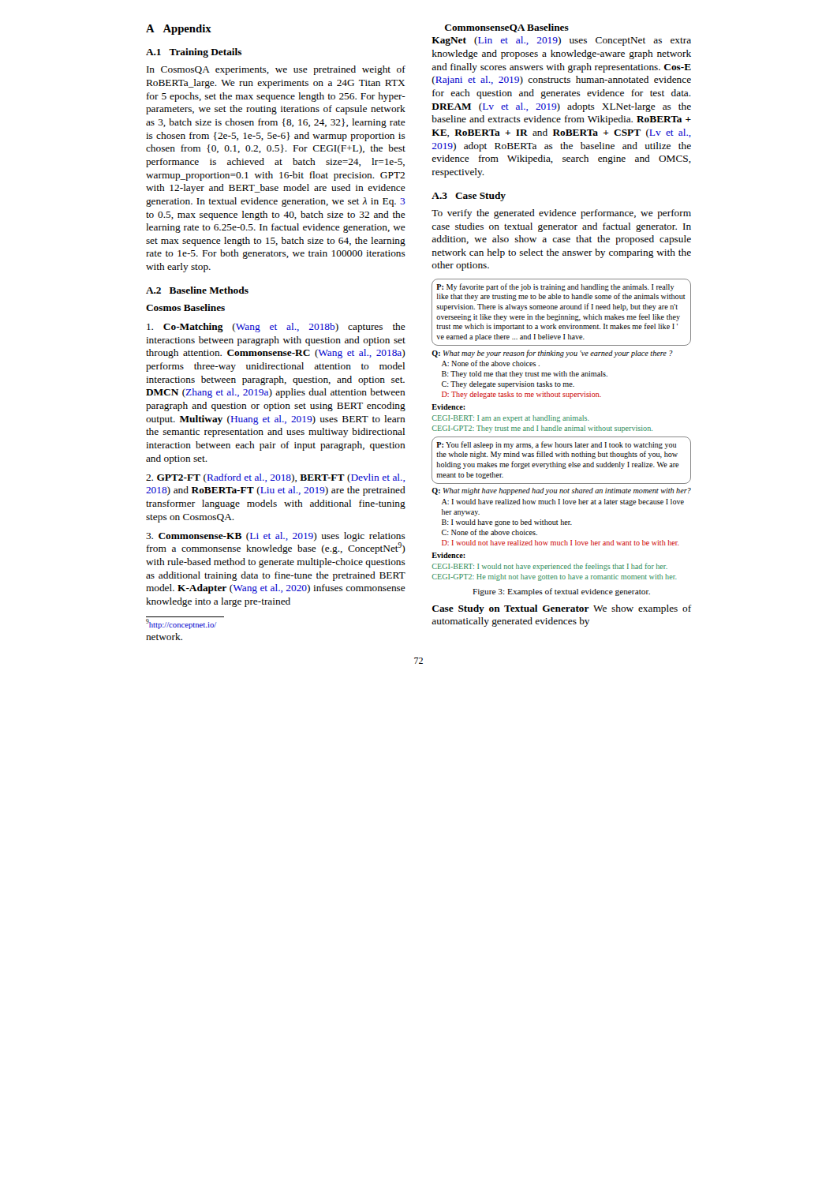A Appendix
A.1 Training Details
In CosmosQA experiments, we use pretrained weight of RoBERTa_large. We run experiments on a 24G Titan RTX for 5 epochs, set the max sequence length to 256. For hyper-parameters, we set the routing iterations of capsule network as 3, batch size is chosen from {8, 16, 24, 32}, learning rate is chosen from {2e-5, 1e-5, 5e-6} and warmup proportion is chosen from {0, 0.1, 0.2, 0.5}. For CEGI(F+L), the best performance is achieved at batch size=24, lr=1e-5, warmup_proportion=0.1 with 16-bit float precision. GPT2 with 12-layer and BERT_base model are used in evidence generation. In textual evidence generation, we set λ in Eq. 3 to 0.5, max sequence length to 40, batch size to 32 and the learning rate to 6.25e-0.5. In factual evidence generation, we set max sequence length to 15, batch size to 64, the learning rate to 1e-5. For both generators, we train 100000 iterations with early stop.
A.2 Baseline Methods
Cosmos Baselines
1. Co-Matching (Wang et al., 2018b) captures the interactions between paragraph with question and option set through attention. Commonsense-RC (Wang et al., 2018a) performs three-way unidirectional attention to model interactions between paragraph, question, and option set. DMCN (Zhang et al., 2019a) applies dual attention between paragraph and question or option set using BERT encoding output. Multiway (Huang et al., 2019) uses BERT to learn the semantic representation and uses multiway bidirectional interaction between each pair of input paragraph, question and option set.
2. GPT2-FT (Radford et al., 2018), BERT-FT (Devlin et al., 2018) and RoBERTa-FT (Liu et al., 2019) are the pretrained transformer language models with additional fine-tuning steps on CosmosQA.
3. Commonsense-KB (Li et al., 2019) uses logic relations from a commonsense knowledge base (e.g., ConceptNet9) with rule-based method to generate multiple-choice questions as additional training data to fine-tune the pretrained BERT model. K-Adapter (Wang et al., 2020) infuses commonsense knowledge into a large pre-trained
9http://conceptnet.io/
network.
CommonsenseQA Baselines
KagNet (Lin et al., 2019) uses ConceptNet as extra knowledge and proposes a knowledge-aware graph network and finally scores answers with graph representations. Cos-E (Rajani et al., 2019) constructs human-annotated evidence for each question and generates evidence for test data. DREAM (Lv et al., 2019) adopts XLNet-large as the baseline and extracts evidence from Wikipedia. RoBERTa + KE, RoBERTa + IR and RoBERTa + CSPT (Lv et al., 2019) adopt RoBERTa as the baseline and utilize the evidence from Wikipedia, search engine and OMCS, respectively.
A.3 Case Study
To verify the generated evidence performance, we perform case studies on textual generator and factual generator. In addition, we also show a case that the proposed capsule network can help to select the answer by comparing with the other options.
P: My favorite part of the job is training and handling the animals. I really like that they are trusting me to be able to handle some of the animals without supervision. There is always someone around if I need help, but they are n't overseeing it like they were in the beginning, which makes me feel like they trust me which is important to a work environment. It makes me feel like I ' ve earned a place there ... and I believe I have.
Q: What may be your reason for thinking you 've earned your place there ? A: None of the above choices . B: They told me that they trust me with the animals. C: They delegate supervision tasks to me. D: They delegate tasks to me without supervision.
Evidence:
CEGI-BERT: I am an expert at handling animals.
CEGI-GPT2: They trust me and I handle animal without supervision.
P: You fell asleep in my arms, a few hours later and I took to watching you the whole night. My mind was filled with nothing but thoughts of you, how holding you makes me forget everything else and suddenly I realize. We are meant to be together.
Q: What might have happened had you not shared an intimate moment with her? A: I would have realized how much I love her at a later stage because I love her anyway. B: I would have gone to bed without her. C: None of the above choices. D: I would not have realized how much I love her and want to be with her.
Evidence:
CEGI-BERT: I would not have experienced the feelings that I had for her.
CEGI-GPT2: He might not have gotten to have a romantic moment with her.
Figure 3: Examples of textual evidence generator.
Case Study on Textual Generator We show examples of automatically generated evidences by
72